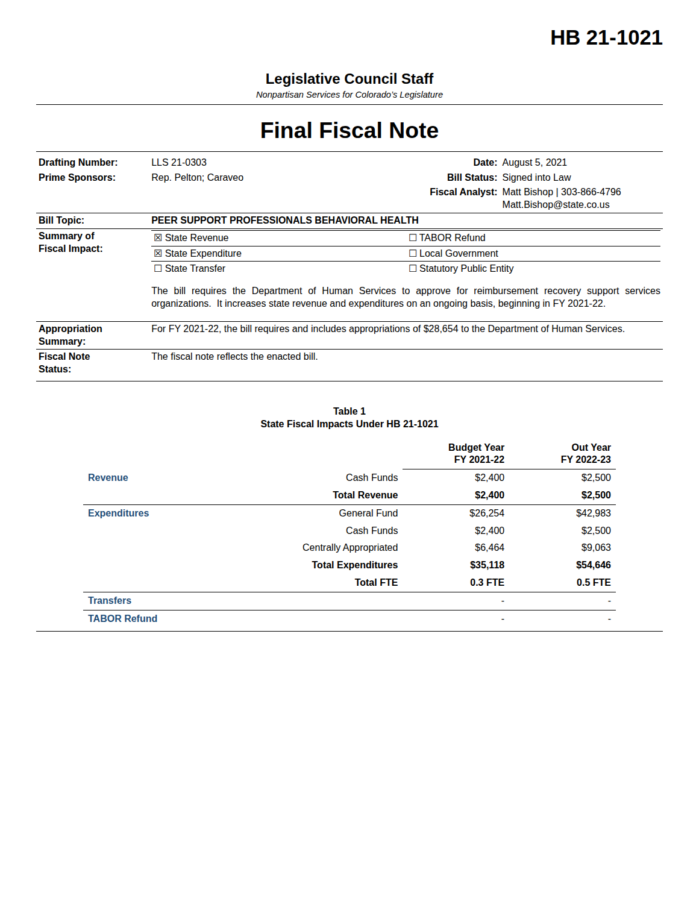HB 21-1021
Legislative Council Staff
Nonpartisan Services for Colorado’s Legislature
Final Fiscal Note
| Drafting Number: | LLS 21-0303 | Date: | August 5, 2021 |
| Prime Sponsors: | Rep. Pelton; Caraveo | Bill Status: | Signed into Law |
| | | Fiscal Analyst: | Matt Bishop / 303-866-4796 Matt.Bishop@state.co.us |
| Bill Topic: | PEER SUPPORT PROFESSIONALS BEHAVIORAL HEALTH |
| Summary of Fiscal Impact: | / ☒ State Revenue / ☐ TABOR Refund / / ☒ State Expenditure / ☐ Local Government / / ☐ State Transfer / ☐ Statutory Public Entity / The bill requires the Department of Human Services to approve for reimbursement recovery support services organizations. It increases state revenue and expenditures on an ongoing basis, beginning in FY 2021-22. |
| Appropriation Summary: | For FY 2021-22, the bill requires and includes appropriations of $28,654 to the Department of Human Services. |
| Fiscal Note Status: | The fiscal note reflects the enacted bill. |
Table 1
State Fiscal Impacts Under HB 21-1021
| | | Budget Year FY 2021-22 | Out Year FY 2022-23 |
| --- | --- | --- | --- |
| Revenue | Cash Funds | $2,400 | $2,500 |
| | Total Revenue | $2,400 | $2,500 |
| Expenditures | General Fund | $26,254 | $42,983 |
| | Cash Funds | $2,400 | $2,500 |
| | Centrally Appropriated | $6,464 | $9,063 |
| | Total Expenditures | $35,118 | $54,646 |
| | Total FTE | 0.3 FTE | 0.5 FTE |
| Transfers | | - | - |
| TABOR Refund | | - | - |